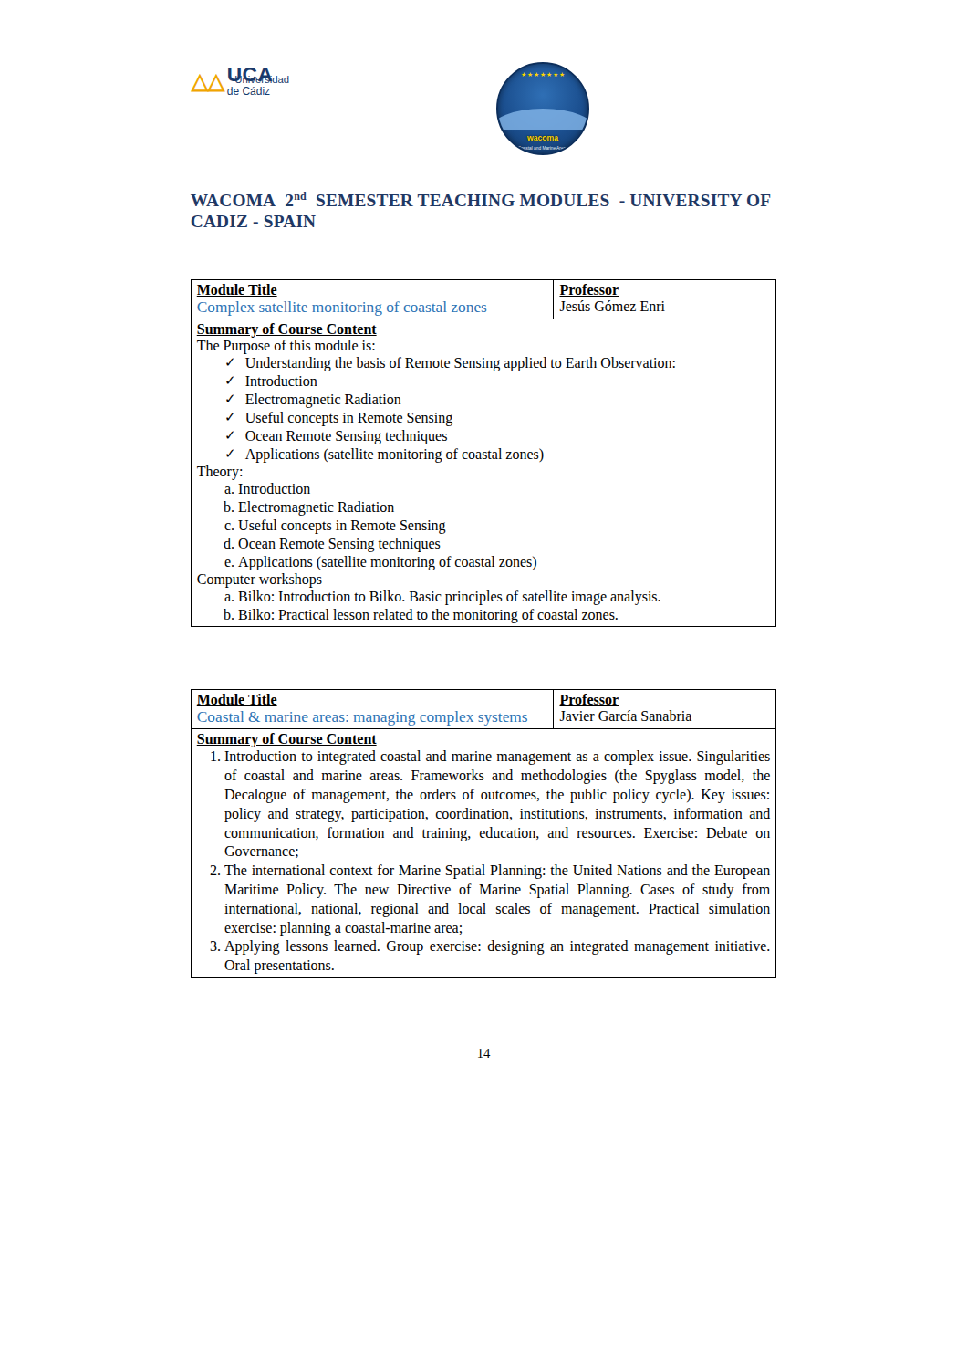▵▵ UCA de Cádiz Universidad
★★★★★★★
wacoma
Coastal and Marine Areas
WACOMA 2nd SEMESTER TEACHING MODULES - UNIVERSITY OF CADIZ - SPAIN
| Module Title Complex satellite monitoring of coastal zones | Professor Jesús Gómez Enri |
| Summary of Course Content The Purpose of this module is: Understanding the basis of Remote Sensing applied to Earth Observation: Introduction Electromagnetic Radiation Useful concepts in Remote Sensing Ocean Remote Sensing techniques Applications (satellite monitoring of coastal zones) Theory: Introduction Electromagnetic Radiation Useful concepts in Remote Sensing Ocean Remote Sensing techniques Applications (satellite monitoring of coastal zones) Computer workshops Bilko: Introduction to Bilko. Basic principles of satellite image analysis. Bilko: Practical lesson related to the monitoring of coastal zones. |
| Module Title Coastal & marine areas: managing complex systems | Professor Javier García Sanabria |
| Summary of Course Content Introduction to integrated coastal and marine management as a complex issue. Singularities of coastal and marine areas. Frameworks and methodologies (the Spyglass model, the Decalogue of management, the orders of outcomes, the public policy cycle). Key issues: policy and strategy, participation, coordination, institutions, instruments, information and communication, formation and training, education, and resources. Exercise: Debate on Governance; The international context for Marine Spatial Planning: the United Nations and the European Maritime Policy. The new Directive of Marine Spatial Planning. Cases of study from international, national, regional and local scales of management. Practical simulation exercise: planning a coastal-marine area; Applying lessons learned. Group exercise: designing an integrated management initiative. Oral presentations. |
14